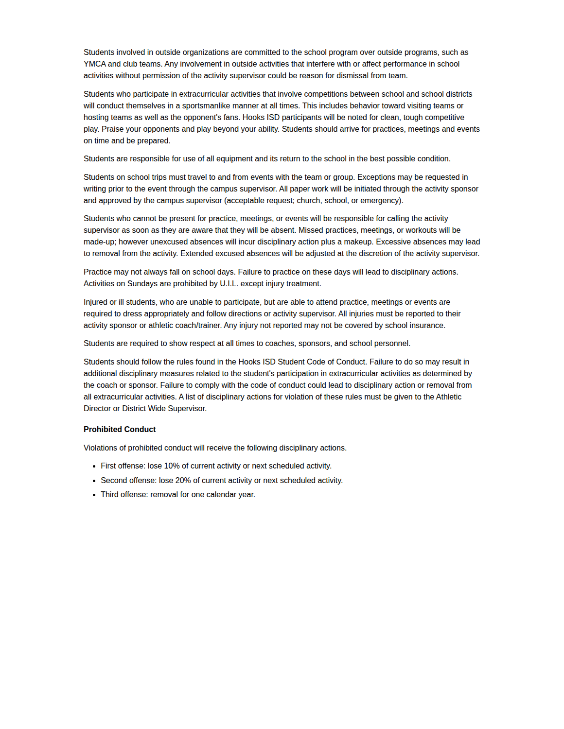Students involved in outside organizations are committed to the school program over outside programs, such as YMCA and club teams. Any involvement in outside activities that interfere with or affect performance in school activities without permission of the activity supervisor could be reason for dismissal from team.
Students who participate in extracurricular activities that involve competitions between school and school districts will conduct themselves in a sportsmanlike manner at all times. This includes behavior toward visiting teams or hosting teams as well as the opponent's fans. Hooks ISD participants will be noted for clean, tough competitive play. Praise your opponents and play beyond your ability. Students should arrive for practices, meetings and events on time and be prepared.
Students are responsible for use of all equipment and its return to the school in the best possible condition.
Students on school trips must travel to and from events with the team or group. Exceptions may be requested in writing prior to the event through the campus supervisor. All paper work will be initiated through the activity sponsor and approved by the campus supervisor (acceptable request; church, school, or emergency).
Students who cannot be present for practice, meetings, or events will be responsible for calling the activity supervisor as soon as they are aware that they will be absent. Missed practices, meetings, or workouts will be made-up; however unexcused absences will incur disciplinary action plus a makeup. Excessive absences may lead to removal from the activity. Extended excused absences will be adjusted at the discretion of the activity supervisor.
Practice may not always fall on school days. Failure to practice on these days will lead to disciplinary actions. Activities on Sundays are prohibited by U.I.L. except injury treatment.
Injured or ill students, who are unable to participate, but are able to attend practice, meetings or events are required to dress appropriately and follow directions or activity supervisor. All injuries must be reported to their activity sponsor or athletic coach/trainer. Any injury not reported may not be covered by school insurance.
Students are required to show respect at all times to coaches, sponsors, and school personnel.
Students should follow the rules found in the Hooks ISD Student Code of Conduct. Failure to do so may result in additional disciplinary measures related to the student's participation in extracurricular activities as determined by the coach or sponsor. Failure to comply with the code of conduct could lead to disciplinary action or removal from all extracurricular activities. A list of disciplinary actions for violation of these rules must be given to the Athletic Director or District Wide Supervisor.
Prohibited Conduct
Violations of prohibited conduct will receive the following disciplinary actions.
First offense: lose 10% of current activity or next scheduled activity.
Second offense: lose 20% of current activity or next scheduled activity.
Third offense: removal for one calendar year.